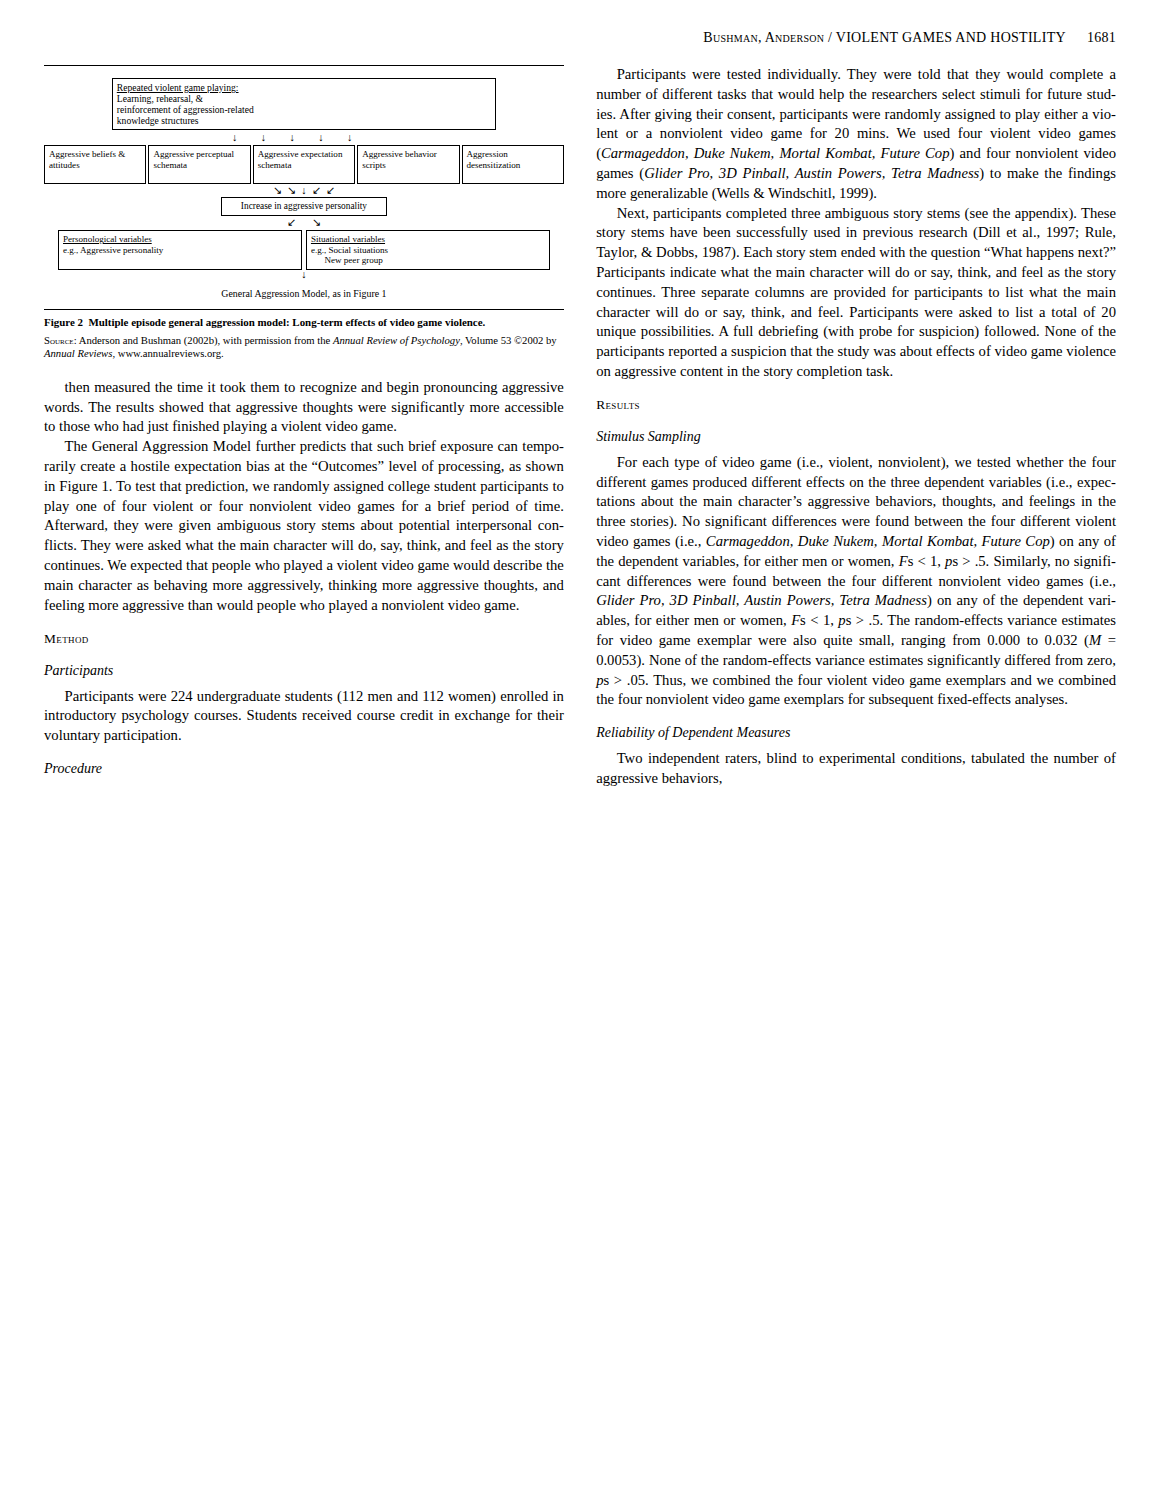Bushman, Anderson / VIOLENT GAMES AND HOSTILITY1681
Repeated violent game playing:
Learning, rehearsal, &
reinforcement of aggression-related
knowledge structures
↓↓↓↓↓
Aggressive beliefs & attitudes
Aggressive perceptual schemata
Aggressive expectation schemata
Aggressive behavior scripts
Aggression desensitization
↘ ↘ ↓ ↙ ↙
Increase in aggressive personality
↙ ↘
Personological variables
e.g., Aggressive personality
Situational variables
e.g., Social situations
New peer group
↓
General Aggression Model, as in Figure 1
Figure 2 Multiple episode general aggression model: Long-term effects of video game violence.
Source: Anderson and Bushman (2002b), with permission from the Annual Review of Psychology, Volume 53 ©2002 by Annual Reviews, www.annualreviews.org.
then measured the time it took them to recognize and begin pronouncing aggressive words. The results showed that aggressive thoughts were significantly more accessible to those who had just finished playing a violent video game.
The General Aggression Model further predicts that such brief exposure can temporarily create a hostile expectation bias at the “Outcomes” level of processing, as shown in Figure 1. To test that prediction, we randomly assigned college student participants to play one of four violent or four nonviolent video games for a brief period of time. Afterward, they were given ambiguous story stems about potential interpersonal conflicts. They were asked what the main character will do, say, think, and feel as the story continues. We expected that people who played a violent video game would describe the main character as behaving more aggressively, thinking more aggressive thoughts, and feeling more aggressive than would people who played a nonviolent video game.
Method
Participants
Participants were 224 undergraduate students (112 men and 112 women) enrolled in introductory psychology courses. Students received course credit in exchange for their voluntary participation.
Procedure
Participants were tested individually. They were told that they would complete a number of different tasks that would help the researchers select stimuli for future studies. After giving their consent, participants were randomly assigned to play either a violent or a nonviolent video game for 20 mins. We used four violent video games (Carmageddon, Duke Nukem, Mortal Kombat, Future Cop) and four nonviolent video games (Glider Pro, 3D Pinball, Austin Powers, Tetra Madness) to make the findings more generalizable (Wells & Windschitl, 1999).
Next, participants completed three ambiguous story stems (see the appendix). These story stems have been successfully used in previous research (Dill et al., 1997; Rule, Taylor, & Dobbs, 1987). Each story stem ended with the question “What happens next?” Participants indicate what the main character will do or say, think, and feel as the story continues. Three separate columns are provided for participants to list what the main character will do or say, think, and feel. Participants were asked to list a total of 20 unique possibilities. A full debriefing (with probe for suspicion) followed. None of the participants reported a suspicion that the study was about effects of video game violence on aggressive content in the story completion task.
Results
Stimulus Sampling
For each type of video game (i.e., violent, nonviolent), we tested whether the four different games produced different effects on the three dependent variables (i.e., expectations about the main character’s aggressive behaviors, thoughts, and feelings in the three stories). No significant differences were found between the four different violent video games (i.e., Carmageddon, Duke Nukem, Mortal Kombat, Future Cop) on any of the dependent variables, for either men or women, Fs < 1, ps > .5. Similarly, no significant differences were found between the four different nonviolent video games (i.e., Glider Pro, 3D Pinball, Austin Powers, Tetra Madness) on any of the dependent variables, for either men or women, Fs < 1, ps > .5. The random-effects variance estimates for video game exemplar were also quite small, ranging from 0.000 to 0.032 (M = 0.0053). None of the random-effects variance estimates significantly differed from zero, ps > .05. Thus, we combined the four violent video game exemplars and we combined the four nonviolent video game exemplars for subsequent fixed-effects analyses.
Reliability of Dependent Measures
Two independent raters, blind to experimental conditions, tabulated the number of aggressive behaviors,